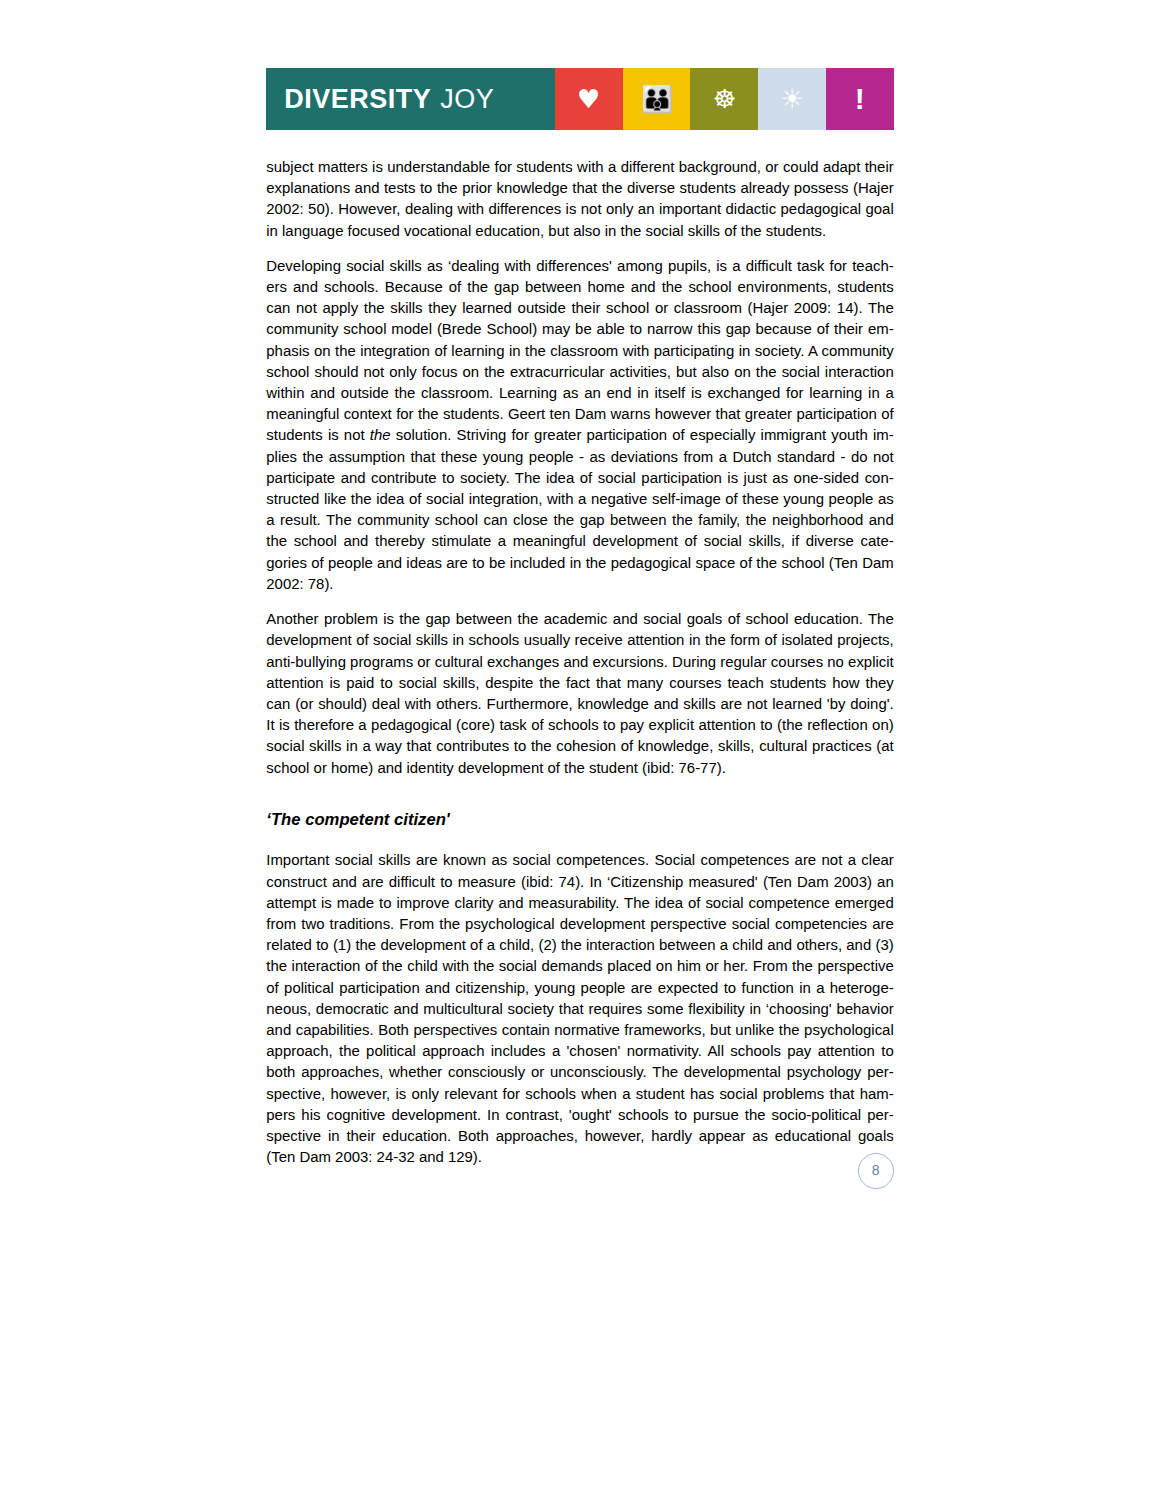DIVERSITY JOY
♥
👪
☸
☀
!
subject matters is understandable for students with a different background, or could adapt their explanations and tests to the prior knowledge that the diverse students already possess (Hajer 2002: 50). However, dealing with differences is not only an important didactic pedagogical goal in language focused vocational education, but also in the social skills of the students.
Developing social skills as ‘dealing with differences' among pupils, is a difficult task for teachers and schools. Because of the gap between home and the school environments, students can not apply the skills they learned outside their school or classroom (Hajer 2009: 14). The community school model (Brede School) may be able to narrow this gap because of their emphasis on the integration of learning in the classroom with participating in society. A community school should not only focus on the extracurricular activities, but also on the social interaction within and outside the classroom. Learning as an end in itself is exchanged for learning in a meaningful context for the students. Geert ten Dam warns however that greater participation of students is not the solution. Striving for greater participation of especially immigrant youth implies the assumption that these young people - as deviations from a Dutch standard - do not participate and contribute to society. The idea of social participation is just as one-sided constructed like the idea of social integration, with a negative self-image of these young people as a result. The community school can close the gap between the family, the neighborhood and the school and thereby stimulate a meaningful development of social skills, if diverse categories of people and ideas are to be included in the pedagogical space of the school (Ten Dam 2002: 78).
Another problem is the gap between the academic and social goals of school education. The development of social skills in schools usually receive attention in the form of isolated projects, anti-bullying programs or cultural exchanges and excursions. During regular courses no explicit attention is paid to social skills, despite the fact that many courses teach students how they can (or should) deal with others. Furthermore, knowledge and skills are not learned 'by doing'. It is therefore a pedagogical (core) task of schools to pay explicit attention to (the reflection on) social skills in a way that contributes to the cohesion of knowledge, skills, cultural practices (at school or home) and identity development of the student (ibid: 76-77).
‘The competent citizen'
Important social skills are known as social competences. Social competences are not a clear construct and are difficult to measure (ibid: 74). In ‘Citizenship measured' (Ten Dam 2003) an attempt is made to improve clarity and measurability. The idea of social competence emerged from two traditions. From the psychological development perspective social competencies are related to (1) the development of a child, (2) the interaction between a child and others, and (3) the interaction of the child with the social demands placed on him or her. From the perspective of political participation and citizenship, young people are expected to function in a heterogeneous, democratic and multicultural society that requires some flexibility in ‘choosing' behavior and capabilities. Both perspectives contain normative frameworks, but unlike the psychological approach, the political approach includes a 'chosen' normativity. All schools pay attention to both approaches, whether consciously or unconsciously. The developmental psychology perspective, however, is only relevant for schools when a student has social problems that hampers his cognitive development. In contrast, 'ought' schools to pursue the socio-political perspective in their education. Both approaches, however, hardly appear as educational goals (Ten Dam 2003: 24-32 and 129).
8